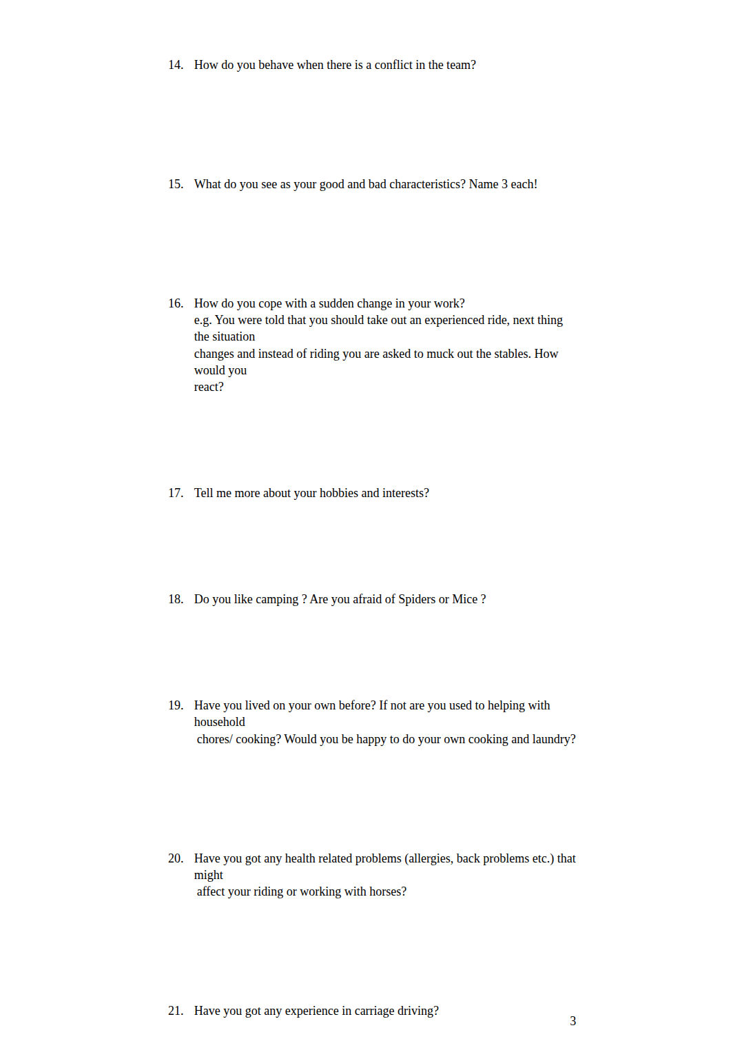14. How do you behave when there is a conflict in the team?
15. What do you see as your good and bad characteristics? Name 3 each!
16. How do you cope with a sudden change in your work? e.g. You were told that you should take out an experienced ride, next thing the situation changes and instead of riding you are asked to muck out the stables. How would you react?
17. Tell me more about your hobbies and interests?
18. Do you like camping ? Are you afraid of Spiders or Mice ?
19. Have you lived on your own before? If not are you used to helping with household chores/ cooking? Would you be happy to do your own cooking and laundry?
20. Have you got any health related problems (allergies, back problems etc.) that might affect your riding or working with horses?
21. Have you got any experience in carriage driving?
3